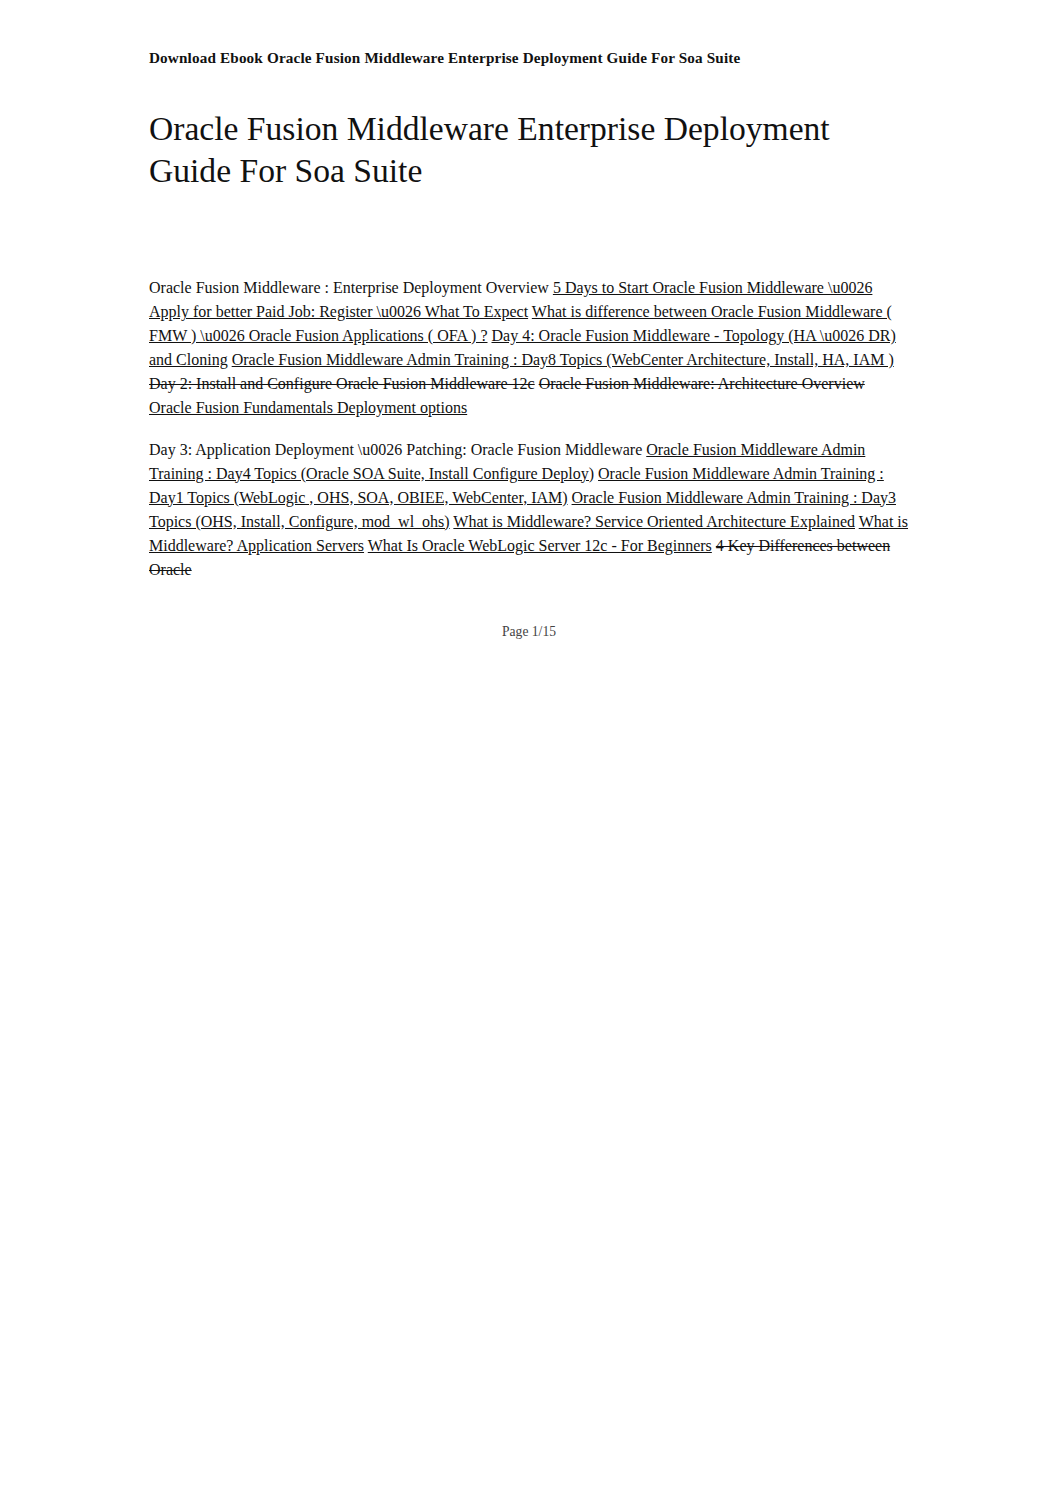Download Ebook Oracle Fusion Middleware Enterprise Deployment Guide For Soa Suite
Oracle Fusion Middleware Enterprise Deployment Guide For Soa Suite
Oracle Fusion Middleware : Enterprise Deployment Overview 5 Days to Start Oracle Fusion Middleware \u0026 Apply for better Paid Job: Register \u0026 What To Expect What is difference between Oracle Fusion Middleware ( FMW ) \u0026 Oracle Fusion Applications ( OFA ) ? Day 4: Oracle Fusion Middleware - Topology (HA \u0026 DR) and Cloning Oracle Fusion Middleware Admin Training : Day8 Topics (WebCenter Architecture, Install, HA, IAM ) Day 2: Install and Configure Oracle Fusion Middleware 12c Oracle Fusion Middleware: Architecture Overview Oracle Fusion Fundamentals Deployment options
Day 3: Application Deployment \u0026 Patching: Oracle Fusion Middleware Oracle Fusion Middleware Admin Training : Day4 Topics (Oracle SOA Suite, Install Configure Deploy) Oracle Fusion Middleware Admin Training : Day1 Topics (WebLogic , OHS, SOA, OBIEE, WebCenter, IAM) Oracle Fusion Middleware Admin Training : Day3 Topics (OHS, Install, Configure, mod_wl_ohs) What is Middleware? Service Oriented Architecture Explained What is Middleware? Application Servers What Is Oracle WebLogic Server 12c - For Beginners 4 Key Differences between Oracle
Page 1/15